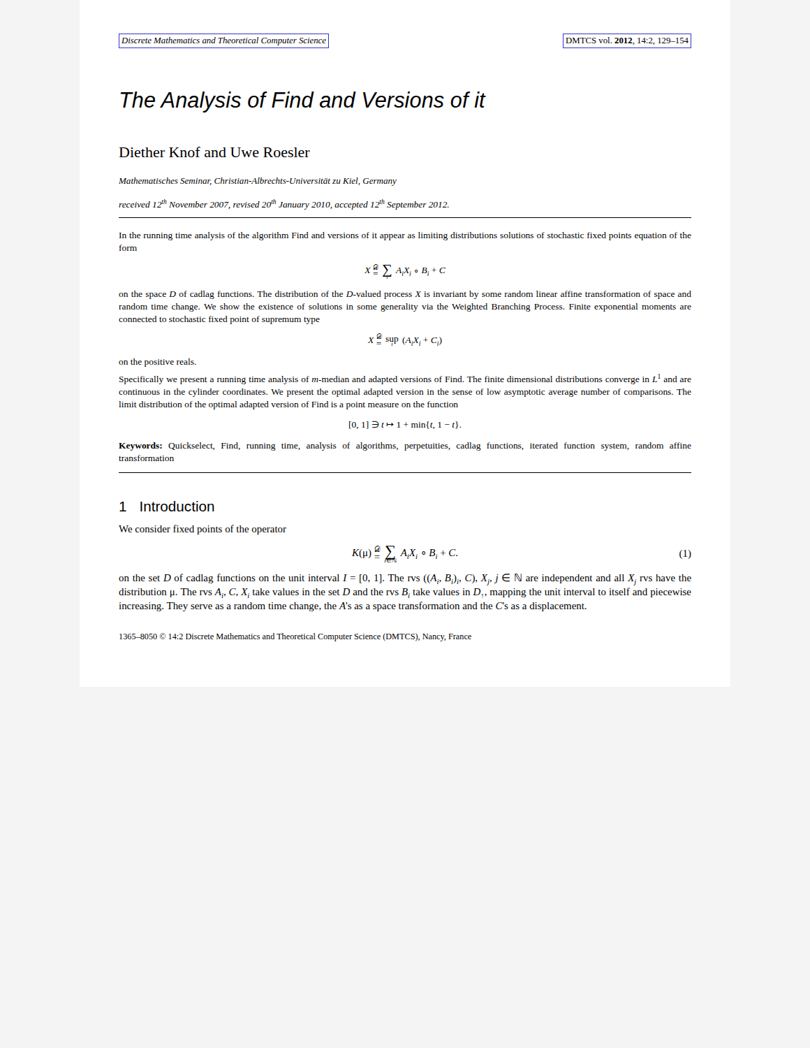Discrete Mathematics and Theoretical Computer Science DMTCS vol. 2012, 14:2, 129–154
The Analysis of Find and Versions of it
Diether Knof and Uwe Roesler
Mathematisches Seminar, Christian-Albrechts-Universität zu Kiel, Germany
received 12th November 2007, revised 20th January 2010, accepted 12th September 2012.
In the running time analysis of the algorithm Find and versions of it appear as limiting distributions solutions of stochastic fixed points equation of the form
X 𝒟= ∑i AiXi ∘ Bi + C
on the space D of cadlag functions. The distribution of the D-valued process X is invariant by some random linear affine transformation of space and random time change. We show the existence of solutions in some generality via the Weighted Branching Process. Finite exponential moments are connected to stochastic fixed point of supremum type
X 𝒟= sup i (AiXi + Ci)
on the positive reals.
Specifically we present a running time analysis of m-median and adapted versions of Find. The finite dimensional distributions converge in L1 and are continuous in the cylinder coordinates. We present the optimal adapted version in the sense of low asymptotic average number of comparisons. The limit distribution of the optimal adapted version of Find is a point measure on the function
[0, 1] ∋ t ↦ 1 + min{t, 1 − t}.
Keywords: Quickselect, Find, running time, analysis of algorithms, perpetuities, cadlag functions, iterated function system, random affine transformation
1 Introduction
We consider fixed points of the operator
K(μ) 𝒟= ∑i∈ℕ AiXi ∘ Bi + C. (1)
on the set D of cadlag functions on the unit interval I = [0, 1]. The rvs ((Ai, Bi)i, C), Xj, j ∈ ℕ are independent and all Xj rvs have the distribution μ. The rvs Ai, C, Xi take values in the set D and the rvs Bi take values in D↑, mapping the unit interval to itself and piecewise increasing. They serve as a random time change, the A's as a space transformation and the C's as a displacement.
1365–8050 © 14:2 Discrete Mathematics and Theoretical Computer Science (DMTCS), Nancy, France